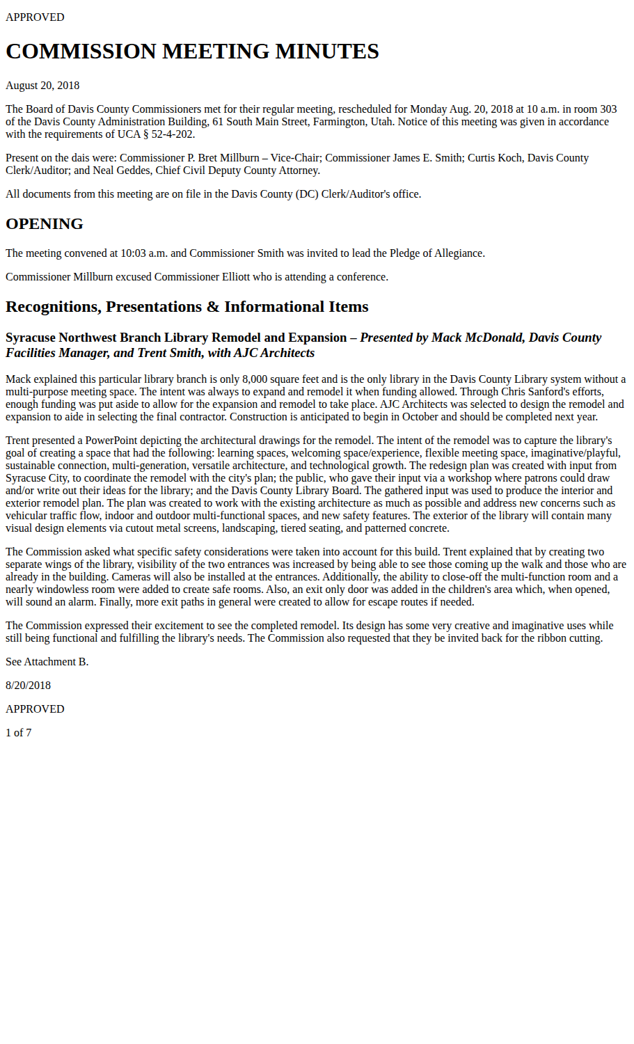APPROVED
COMMISSION MEETING MINUTES
August 20, 2018
The Board of Davis County Commissioners met for their regular meeting, rescheduled for Monday Aug. 20, 2018 at 10 a.m. in room 303 of the Davis County Administration Building, 61 South Main Street, Farmington, Utah. Notice of this meeting was given in accordance with the requirements of UCA § 52-4-202.
Present on the dais were: Commissioner P. Bret Millburn – Vice-Chair; Commissioner James E. Smith; Curtis Koch, Davis County Clerk/Auditor; and Neal Geddes, Chief Civil Deputy County Attorney.
All documents from this meeting are on file in the Davis County (DC) Clerk/Auditor's office.
OPENING
The meeting convened at 10:03 a.m. and Commissioner Smith was invited to lead the Pledge of Allegiance.
Commissioner Millburn excused Commissioner Elliott who is attending a conference.
Recognitions, Presentations & Informational Items
Syracuse Northwest Branch Library Remodel and Expansion – Presented by Mack McDonald, Davis County Facilities Manager, and Trent Smith, with AJC Architects
Mack explained this particular library branch is only 8,000 square feet and is the only library in the Davis County Library system without a multi-purpose meeting space. The intent was always to expand and remodel it when funding allowed. Through Chris Sanford's efforts, enough funding was put aside to allow for the expansion and remodel to take place. AJC Architects was selected to design the remodel and expansion to aide in selecting the final contractor. Construction is anticipated to begin in October and should be completed next year.
Trent presented a PowerPoint depicting the architectural drawings for the remodel. The intent of the remodel was to capture the library's goal of creating a space that had the following: learning spaces, welcoming space/experience, flexible meeting space, imaginative/playful, sustainable connection, multi-generation, versatile architecture, and technological growth. The redesign plan was created with input from Syracuse City, to coordinate the remodel with the city's plan; the public, who gave their input via a workshop where patrons could draw and/or write out their ideas for the library; and the Davis County Library Board. The gathered input was used to produce the interior and exterior remodel plan. The plan was created to work with the existing architecture as much as possible and address new concerns such as vehicular traffic flow, indoor and outdoor multi-functional spaces, and new safety features. The exterior of the library will contain many visual design elements via cutout metal screens, landscaping, tiered seating, and patterned concrete.
The Commission asked what specific safety considerations were taken into account for this build. Trent explained that by creating two separate wings of the library, visibility of the two entrances was increased by being able to see those coming up the walk and those who are already in the building. Cameras will also be installed at the entrances. Additionally, the ability to close-off the multi-function room and a nearly windowless room were added to create safe rooms. Also, an exit only door was added in the children's area which, when opened, will sound an alarm. Finally, more exit paths in general were created to allow for escape routes if needed.
The Commission expressed their excitement to see the completed remodel. Its design has some very creative and imaginative uses while still being functional and fulfilling the library's needs. The Commission also requested that they be invited back for the ribbon cutting.
See Attachment B.
8/20/2018
APPROVED
1 of 7